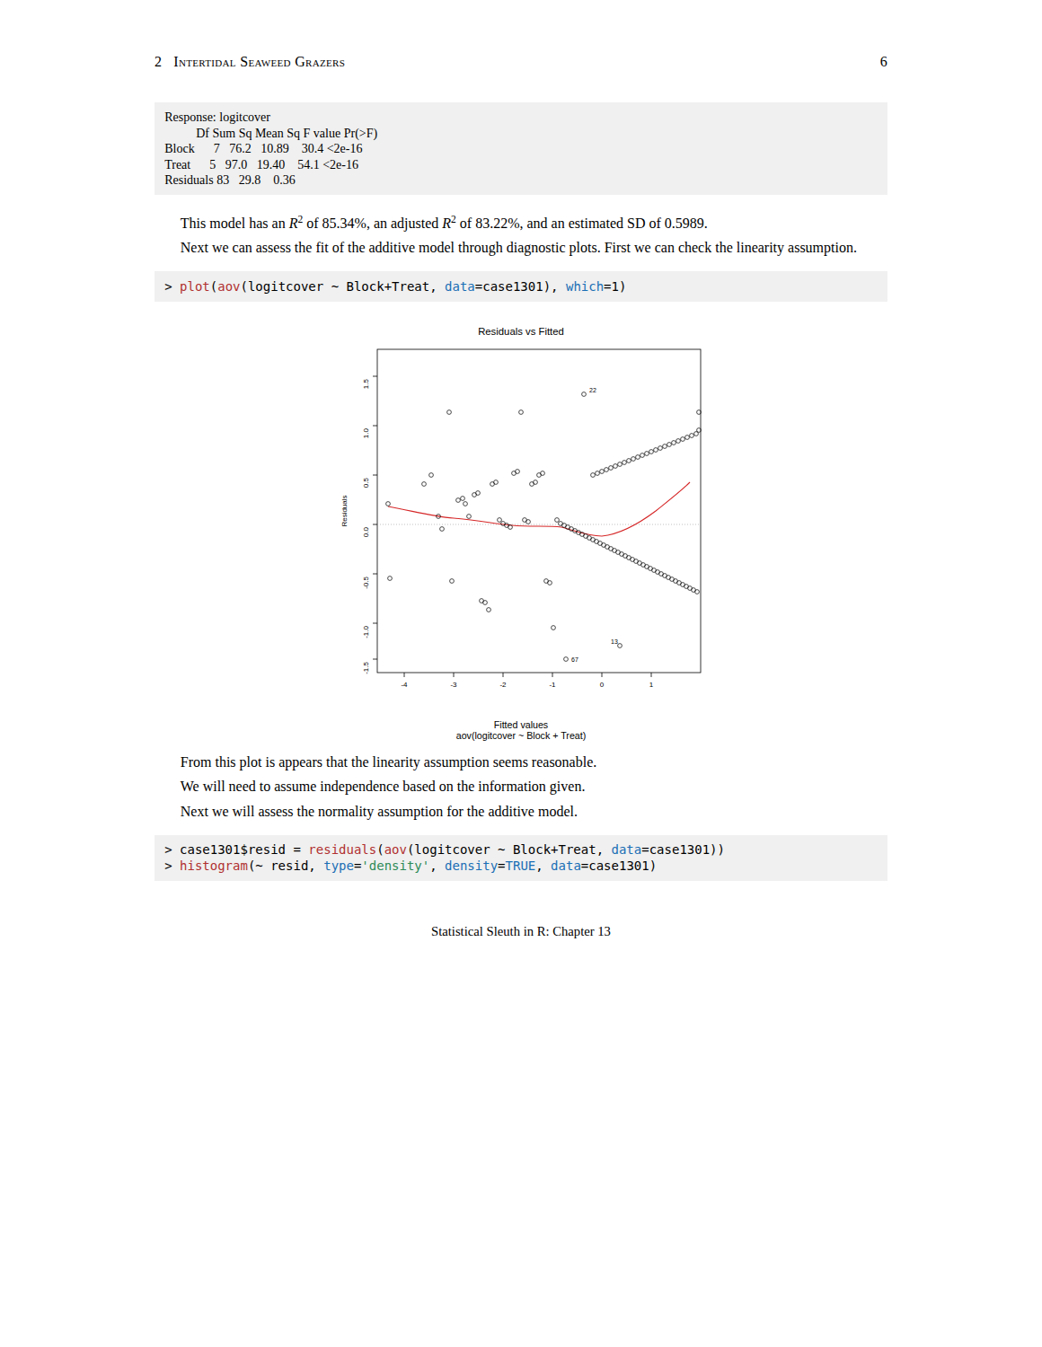2 Intertidal Seaweed Grazers 6
Response: logitcover Df Sum Sq Mean Sq F value Pr(>F) Block 7 76.2 10.89 30.4 <2e-16 Treat 5 97.0 19.40 54.1 <2e-16 Residuals 83 29.8 0.36
This model has an R2 of 85.34%, an adjusted R2 of 83.22%, and an estimated SD of 0.5989.
Next we can assess the fit of the additive model through diagnostic plots. First we can check the linearity assumption.
> plot(aov(logitcover ~ Block+Treat, data=case1301), which=1)
Residuals vs Fitted
1.5 1.0 0.5 0.0 -0.5 -1.0 -1.5 Residuals -4 -3 -2 -1 0 1 22 67 13
Fitted values
aov(logitcover ~ Block + Treat)
From this plot is appears that the linearity assumption seems reasonable.
We will need to assume independence based on the information given.
Next we will assess the normality assumption for the additive model.
> case1301$resid = residuals(aov(logitcover ~ Block+Treat, data=case1301)) > histogram(~ resid, type='density', density=TRUE, data=case1301)
Statistical Sleuth in R: Chapter 13